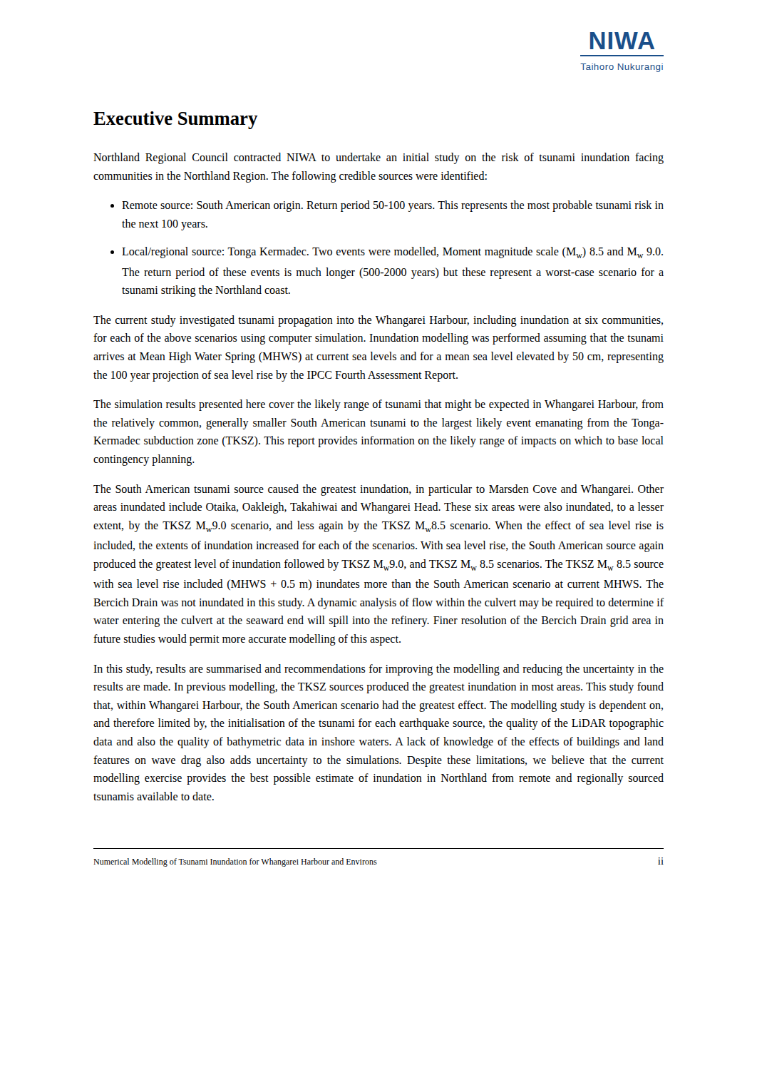NIWA
Taihoro Nukurangi
Executive Summary
Northland Regional Council contracted NIWA to undertake an initial study on the risk of tsunami inundation facing communities in the Northland Region. The following credible sources were identified:
Remote source: South American origin. Return period 50-100 years. This represents the most probable tsunami risk in the next 100 years.
Local/regional source: Tonga Kermadec. Two events were modelled, Moment magnitude scale (Mw) 8.5 and Mw 9.0. The return period of these events is much longer (500-2000 years) but these represent a worst-case scenario for a tsunami striking the Northland coast.
The current study investigated tsunami propagation into the Whangarei Harbour, including inundation at six communities, for each of the above scenarios using computer simulation. Inundation modelling was performed assuming that the tsunami arrives at Mean High Water Spring (MHWS) at current sea levels and for a mean sea level elevated by 50 cm, representing the 100 year projection of sea level rise by the IPCC Fourth Assessment Report.
The simulation results presented here cover the likely range of tsunami that might be expected in Whangarei Harbour, from the relatively common, generally smaller South American tsunami to the largest likely event emanating from the Tonga-Kermadec subduction zone (TKSZ). This report provides information on the likely range of impacts on which to base local contingency planning.
The South American tsunami source caused the greatest inundation, in particular to Marsden Cove and Whangarei. Other areas inundated include Otaika, Oakleigh, Takahiwai and Whangarei Head. These six areas were also inundated, to a lesser extent, by the TKSZ Mw9.0 scenario, and less again by the TKSZ Mw8.5 scenario. When the effect of sea level rise is included, the extents of inundation increased for each of the scenarios. With sea level rise, the South American source again produced the greatest level of inundation followed by TKSZ Mw9.0, and TKSZ Mw 8.5 scenarios. The TKSZ Mw 8.5 source with sea level rise included (MHWS + 0.5 m) inundates more than the South American scenario at current MHWS. The Bercich Drain was not inundated in this study. A dynamic analysis of flow within the culvert may be required to determine if water entering the culvert at the seaward end will spill into the refinery. Finer resolution of the Bercich Drain grid area in future studies would permit more accurate modelling of this aspect.
In this study, results are summarised and recommendations for improving the modelling and reducing the uncertainty in the results are made. In previous modelling, the TKSZ sources produced the greatest inundation in most areas. This study found that, within Whangarei Harbour, the South American scenario had the greatest effect. The modelling study is dependent on, and therefore limited by, the initialisation of the tsunami for each earthquake source, the quality of the LiDAR topographic data and also the quality of bathymetric data in inshore waters. A lack of knowledge of the effects of buildings and land features on wave drag also adds uncertainty to the simulations. Despite these limitations, we believe that the current modelling exercise provides the best possible estimate of inundation in Northland from remote and regionally sourced tsunamis available to date.
Numerical Modelling of Tsunami Inundation for Whangarei Harbour and Environs ii